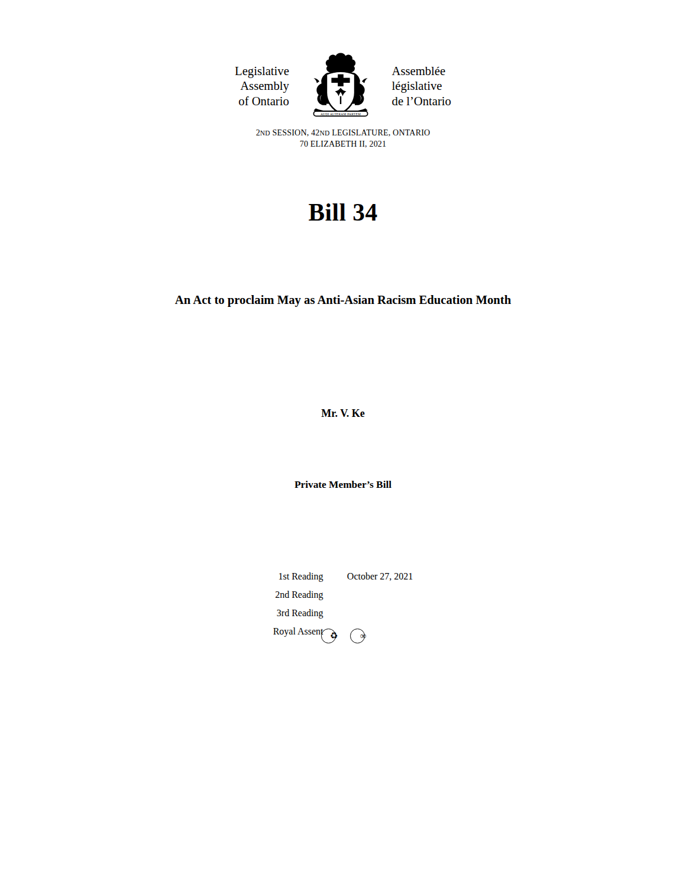Legislative
Assembly
of Ontario
AUDI ALTERAM PARTEM
Assemblée
législative
de l’Ontario
2ND SESSION, 42ND LEGISLATURE, ONTARIO
70 ELIZABETH II, 2021
Bill 34
An Act to proclaim May as Anti-Asian Racism Education Month
Mr. V. Ke
Private Member’s Bill
| 1st Reading | October 27, 2021 |
| 2nd Reading | |
| 3rd Reading | |
| Royal Assent | |
♻ ∞